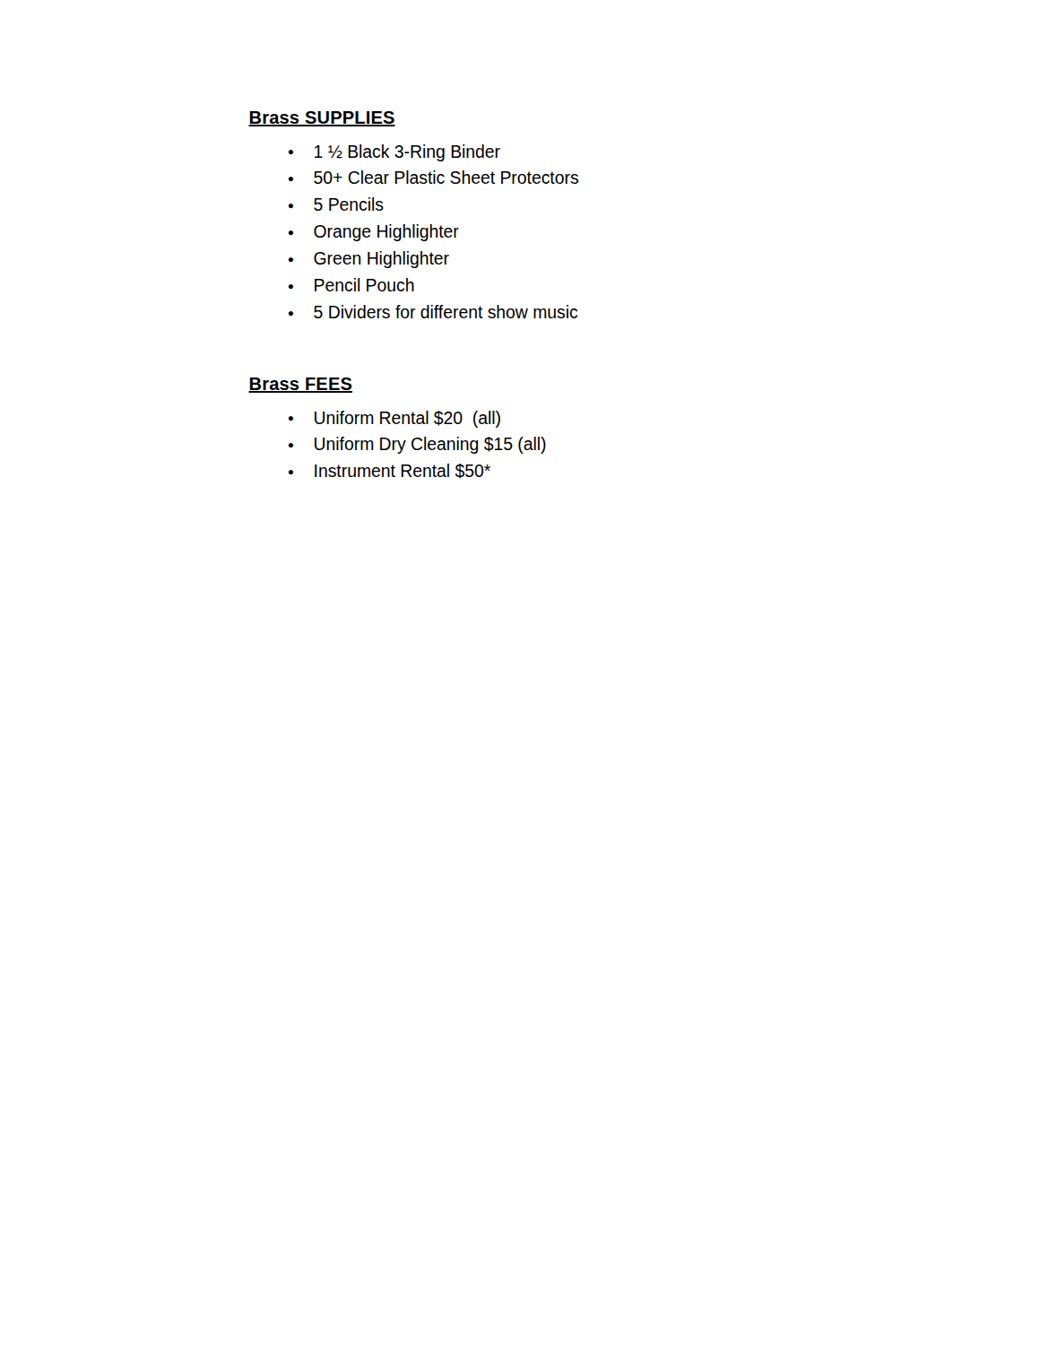Brass SUPPLIES
1 ½ Black 3-Ring Binder
50+ Clear Plastic Sheet Protectors
5 Pencils
Orange Highlighter
Green Highlighter
Pencil Pouch
5 Dividers for different show music
Brass FEES
Uniform Rental $20 (all)
Uniform Dry Cleaning $15 (all)
Instrument Rental $50*